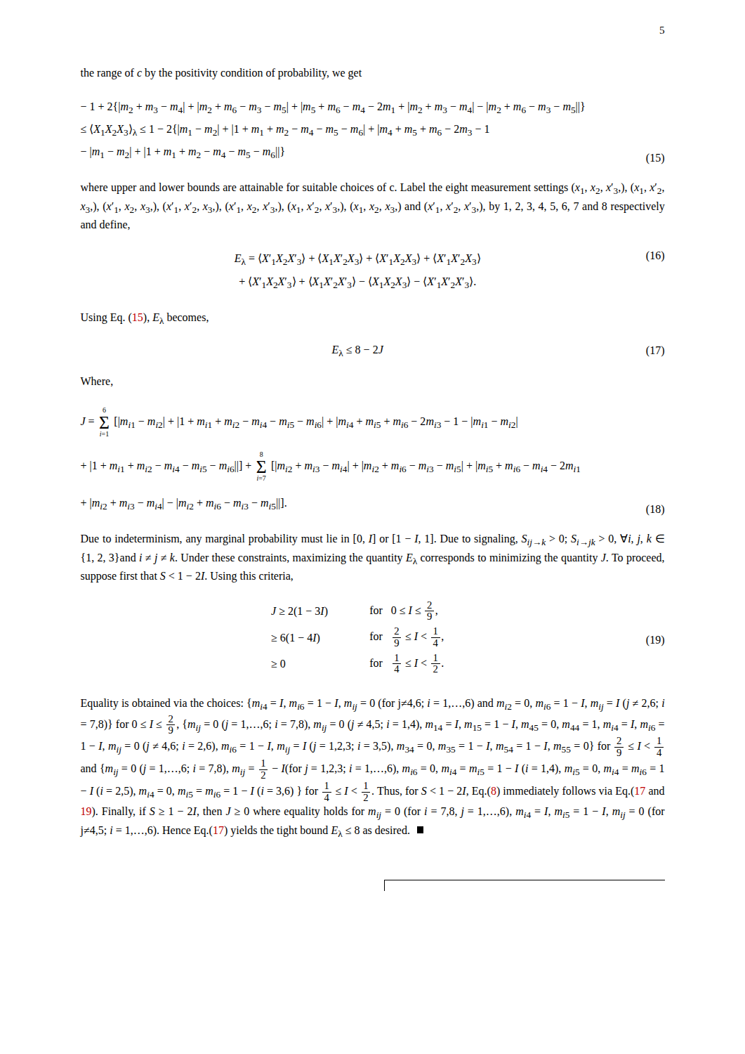5
the range of c by the positivity condition of probability, we get
− 1 + 2{|m2 + m3 − m4| + |m2 + m6 − m3 − m5| + |m5 + m6 − m4 − 2m1 + |m2 + m3 − m4| − |m2 + m6 − m3 − m5||}
≤ ⟨X1X2X3⟩λ ≤ 1 − 2{|m1 − m2| + |1 + m1 + m2 − m4 − m5 − m6| + |m4 + m5 + m6 − 2m3 − 1
− |m1 − m2| + |1 + m1 + m2 − m4 − m5 − m6||}
(15)
where upper and lower bounds are attainable for suitable choices of c. Label the eight measurement settings (x1, x2, x′3,), (x1, x′2, x3,), (x′1, x2, x3,), (x′1, x′2, x3,), (x′1, x2, x′3,), (x1, x′2, x′3,), (x1, x2, x3,) and (x′1, x′2, x′3,), by 1, 2, 3, 4, 5, 6, 7 and 8 respectively and define,
Eλ = ⟨X′1X2X′3⟩ + ⟨X1X′2X3⟩ + ⟨X′1X2X3⟩ + ⟨X′1X′2X3⟩
+ ⟨X′1X2X′3⟩ + ⟨X1X′2X′3⟩ − ⟨X1X2X3⟩ − ⟨X′1X′2X′3⟩.
(16)
Using Eq. (15), Eλ becomes,
Eλ ≤ 8 − 2J
(17)
Where,
J = 6 Σi=1 [|mi1 − mi2| + |1 + mi1 + mi2 − mi4 − mi5 − mi6| + |mi4 + mi5 + mi6 − 2mi3 − 1 − |mi1 − mi2|
+ |1 + mi1 + mi2 − mi4 − mi5 − mi6||] + 8 Σi=7 [|mi2 + mi3 − mi4| + |mi2 + mi6 − mi3 − mi5| + |mi5 + mi6 − mi4 − 2mi1
+ |mi2 + mi3 − mi4| − |mi2 + mi6 − mi3 − mi5||].
(18)
Due to indeterminism, any marginal probability must lie in [0, I] or [1 − I, 1]. Due to signaling, Sij→k > 0; Si→jk > 0, ∀i, j, k ∈ {1, 2, 3}and i ≠ j ≠ k. Under these constraints, maximizing the quantity Eλ corresponds to minimizing the quantity J. To proceed, suppose first that S < 1 − 2I. Using this criteria,
| J ≥ 2(1 − 3 I ) | for 0 ≤ I ≤ 2 9 , |
| ≥ 6(1 − 4 I ) | for 2 9 ≤ I < 1 4 , |
| ≥ 0 | for 1 4 ≤ I < 1 2 . |
(19)
Equality is obtained via the choices: {mi4 = I, mi6 = 1 − I, mij = 0 (for j≠4,6; i = 1,…,6) and mi2 = 0, mi6 = 1 − I, mij = I (j ≠ 2,6; i = 7,8)} for 0 ≤ I ≤ 29, {mij = 0 (j = 1,…,6; i = 7,8), mij = 0 (j ≠ 4,5; i = 1,4), m14 = I, m15 = 1 − I, m45 = 0, m44 = 1, mi4 = I, mi6 = 1 − I, mij = 0 (j ≠ 4,6; i = 2,6), mi6 = 1 − I, mij = I (j = 1,2,3; i = 3,5), m34 = 0, m35 = 1 − I, m54 = 1 − I, m55 = 0} for 29 ≤ I < 14 and {mij = 0 (j = 1,…,6; i = 7,8), mij = 12 − I(for j = 1,2,3; i = 1,…,6), mi6 = 0, mi4 = mi5 = 1 − I (i = 1,4), mi5 = 0, mi4 = mi6 = 1 − I (i = 2,5), mi4 = 0, mi5 = mi6 = 1 − I (i = 3,6) } for 14 ≤ I < 12. Thus, for S < 1 − 2I, Eq.(8) immediately follows via Eq.(17 and 19). Finally, if S ≥ 1 − 2I, then J ≥ 0 where equality holds for mij = 0 (for i = 7,8, j = 1,…,6), mi4 = I, mi5 = 1 − I, mij = 0 (for j≠4,5; i = 1,…,6). Hence Eq.(17) yields the tight bound Eλ ≤ 8 as desired.